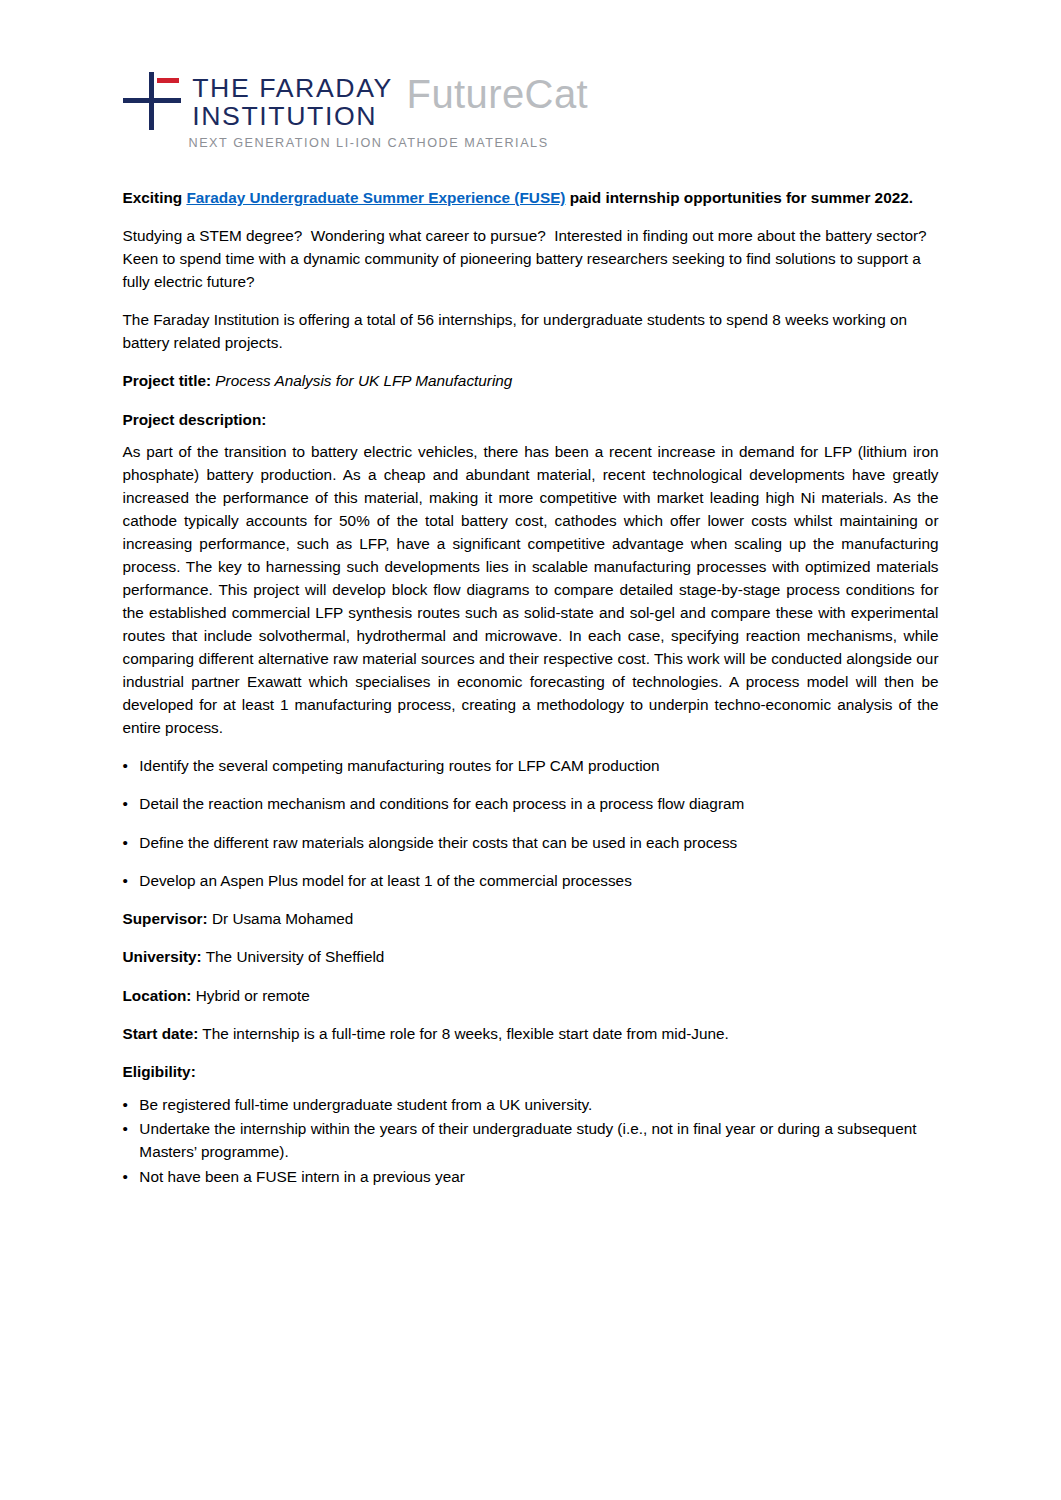THE FARADAY INSTITUTION
FutureCat
NEXT GENERATION LI-ION CATHODE MATERIALS
Exciting Faraday Undergraduate Summer Experience (FUSE) paid internship opportunities for summer 2022.
Studying a STEM degree? Wondering what career to pursue? Interested in finding out more about the battery sector? Keen to spend time with a dynamic community of pioneering battery researchers seeking to find solutions to support a fully electric future?
The Faraday Institution is offering a total of 56 internships, for undergraduate students to spend 8 weeks working on battery related projects.
Project title: Process Analysis for UK LFP Manufacturing
Project description:
As part of the transition to battery electric vehicles, there has been a recent increase in demand for LFP (lithium iron phosphate) battery production. As a cheap and abundant material, recent technological developments have greatly increased the performance of this material, making it more competitive with market leading high Ni materials. As the cathode typically accounts for 50% of the total battery cost, cathodes which offer lower costs whilst maintaining or increasing performance, such as LFP, have a significant competitive advantage when scaling up the manufacturing process. The key to harnessing such developments lies in scalable manufacturing processes with optimized materials performance. This project will develop block flow diagrams to compare detailed stage-by-stage process conditions for the established commercial LFP synthesis routes such as solid-state and sol-gel and compare these with experimental routes that include solvothermal, hydrothermal and microwave. In each case, specifying reaction mechanisms, while comparing different alternative raw material sources and their respective cost. This work will be conducted alongside our industrial partner Exawatt which specialises in economic forecasting of technologies. A process model will then be developed for at least 1 manufacturing process, creating a methodology to underpin techno-economic analysis of the entire process.
Identify the several competing manufacturing routes for LFP CAM production
Detail the reaction mechanism and conditions for each process in a process flow diagram
Define the different raw materials alongside their costs that can be used in each process
Develop an Aspen Plus model for at least 1 of the commercial processes
Supervisor: Dr Usama Mohamed
University: The University of Sheffield
Location: Hybrid or remote
Start date: The internship is a full-time role for 8 weeks, flexible start date from mid-June.
Eligibility:
Be registered full-time undergraduate student from a UK university.
Undertake the internship within the years of their undergraduate study (i.e., not in final year or during a subsequent Masters’ programme).
Not have been a FUSE intern in a previous year